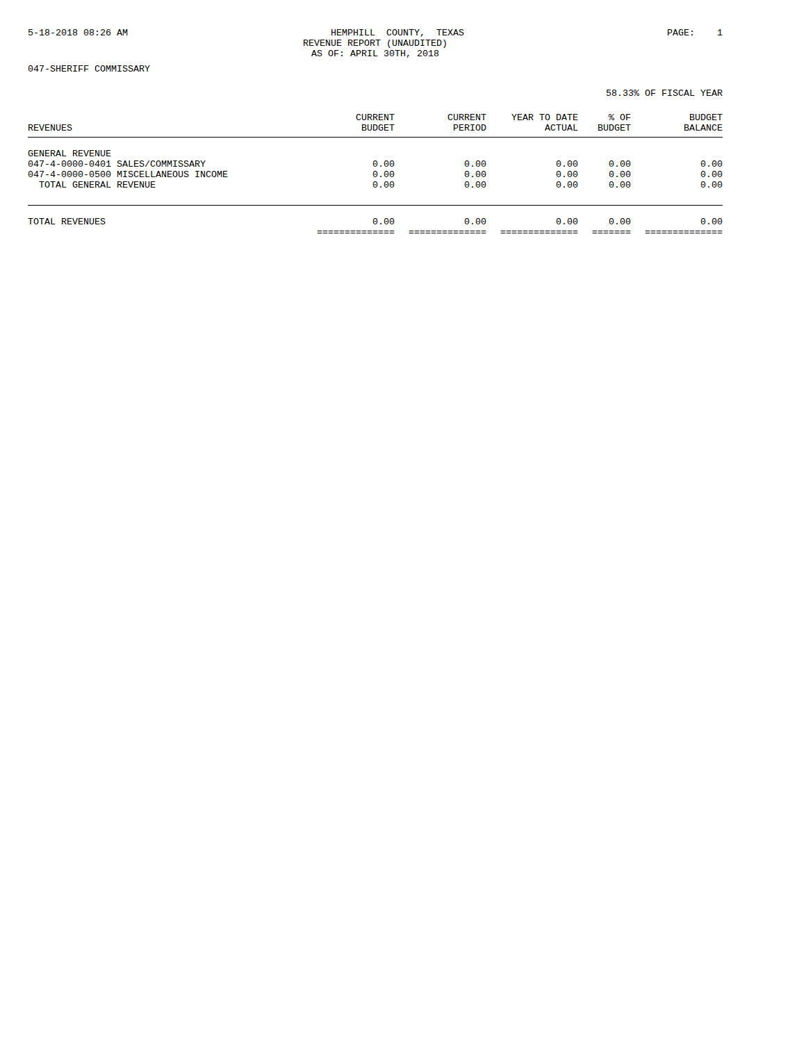5-18-2018 08:26 AM HEMPHILL COUNTY, TEXAS PAGE: 1
REVENUE REPORT (UNAUDITED)
AS OF: APRIL 30TH, 2018
047-SHERIFF COMMISSARY
58.33% OF FISCAL YEAR
| | CURRENT | CURRENT | YEAR TO DATE | % OF | BUDGET |
| --- | --- | --- | --- | --- | --- |
| REVENUES | BUDGET | PERIOD | ACTUAL | BUDGET | BALANCE |
| GENERAL REVENUE | | | | | |
| 047-4-0000-0401 SALES/COMMISSARY | 0.00 | 0.00 | 0.00 | 0.00 | 0.00 |
| 047-4-0000-0500 MISCELLANEOUS INCOME | 0.00 | 0.00 | 0.00 | 0.00 | 0.00 |
| TOTAL GENERAL REVENUE | 0.00 | 0.00 | 0.00 | 0.00 | 0.00 |
| TOTAL REVENUES | 0.00 | 0.00 | 0.00 | 0.00 | 0.00 |
| | ============== | ============== | ============== | ======= | ============== |